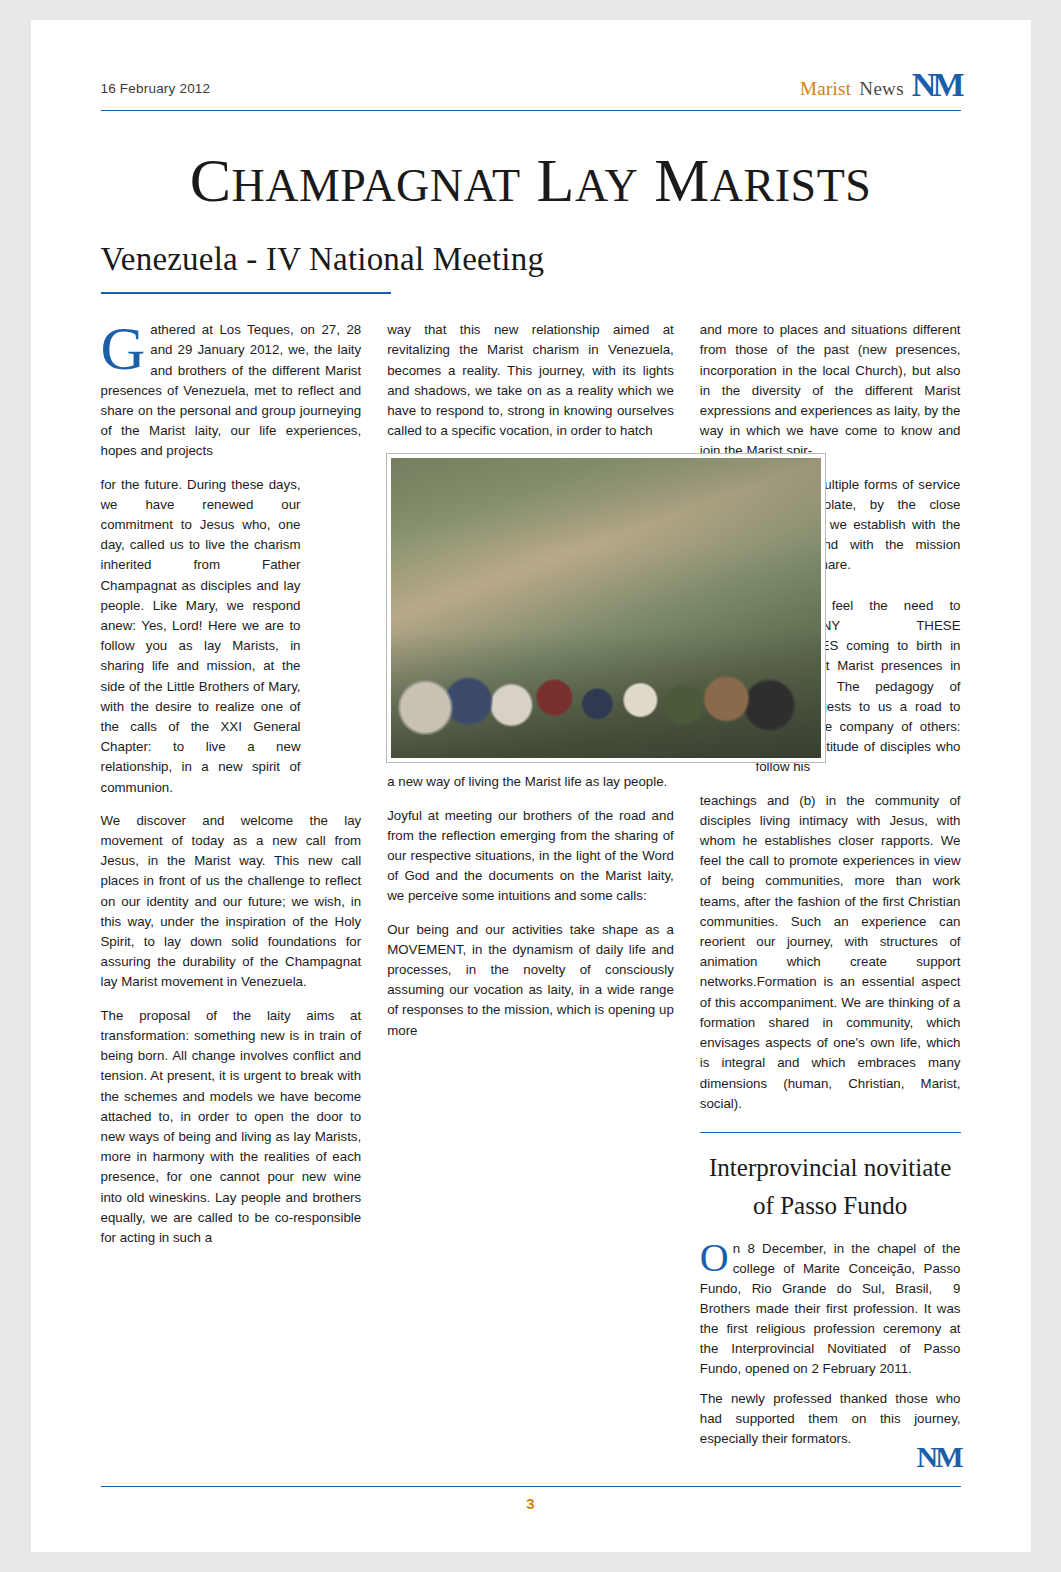16 February 2012
Marist News NM
CHAMPAGNAT LAY MARISTS
Venezuela - IV National Meeting
Gathered at Los Teques, on 27, 28 and 29 January 2012, we, the laity and brothers of the different Marist presences of Venezuela, met to reflect and share on the personal and group journeying of the Marist laity, our life experiences, hopes and projects
for the future. During these days, we have renewed our commitment to Jesus who, one day, called us to live the charism inherited from Father Champagnat as disciples and lay people. Like Mary, we respond anew: Yes, Lord! Here we are to follow you as lay Marists, in sharing life and mission, at the side of the Little Brothers of Mary, with the desire to realize one of the calls of the XXI General Chapter: to live a new relationship, in a new spirit of communion.
We discover and welcome the lay movement of today as a new call from Jesus, in the Marist way. This new call places in front of us the challenge to reflect on our identity and our future; we wish, in this way, under the inspiration of the Holy Spirit, to lay down solid foundations for assuring the durability of the Champagnat lay Marist movement in Venezuela.
The proposal of the laity aims at transformation: something new is in train of being born. All change involves conflict and tension. At present, it is urgent to break with the schemes and models we have become attached to, in order to open the door to new ways of being and living as lay Marists, more in harmony with the realities of each presence, for one cannot pour new wine into old wineskins. Lay people and brothers equally, we are called to be co-responsible for acting in such a
way that this new relationship aimed at revitalizing the Marist charism in Venezuela, becomes a reality. This journey, with its lights and shadows, we take on as a reality which we have to respond to, strong in knowing ourselves called to a specific vocation, in order to hatch
a new way of living the Marist life as lay people.
Joyful at meeting our brothers of the road and from the reflection emerging from the sharing of our respective situations, in the light of the Word of God and the documents on the Marist laity, we perceive some intuitions and some calls:
Our being and our activities take shape as a MOVEMENT, in the dynamism of daily life and processes, in the novelty of consciously assuming our vocation as laity, in a wide range of responses to the mission, which is opening up more
and more to places and situations different from those of the past (new presences, incorporation in the local Church), but also in the diversity of the different Marist expressions and experiences as laity, by the way in which we have come to know and join the Marist spir-
it, by the multiple forms of service and apostolate, by the close relationship we establish with the brothers and with the mission which we share.
We also feel the need to ACCOMPANY THESE PROCESSES coming to birth in the different Marist presences in Venezuela. The pedagogy of Jesus suggests to us a road to travel in the company of others: (a) in a multitude of disciples who follow his
teachings and (b) in the community of disciples living intimacy with Jesus, with whom he establishes closer rapports. We feel the call to promote experiences in view of being communities, more than work teams, after the fashion of the first Christian communities. Such an experience can reorient our journey, with structures of animation which create support networks.Formation is an essential aspect of this accompaniment. We are thinking of a formation shared in community, which envisages aspects of one's own life, which is integral and which embraces many dimensions (human, Christian, Marist, social).
Interprovincial novitiate of Passo Fundo
On 8 December, in the chapel of the college of Marite Conceição, Passo Fundo, Rio Grande do Sul, Brasil, 9 Brothers made their first profession. It was the first religious profession ceremony at the Interprovincial Novitiated of Passo Fundo, opened on 2 February 2011.
The newly professed thanked those who had supported them on this journey, especially their formators.
NM
3